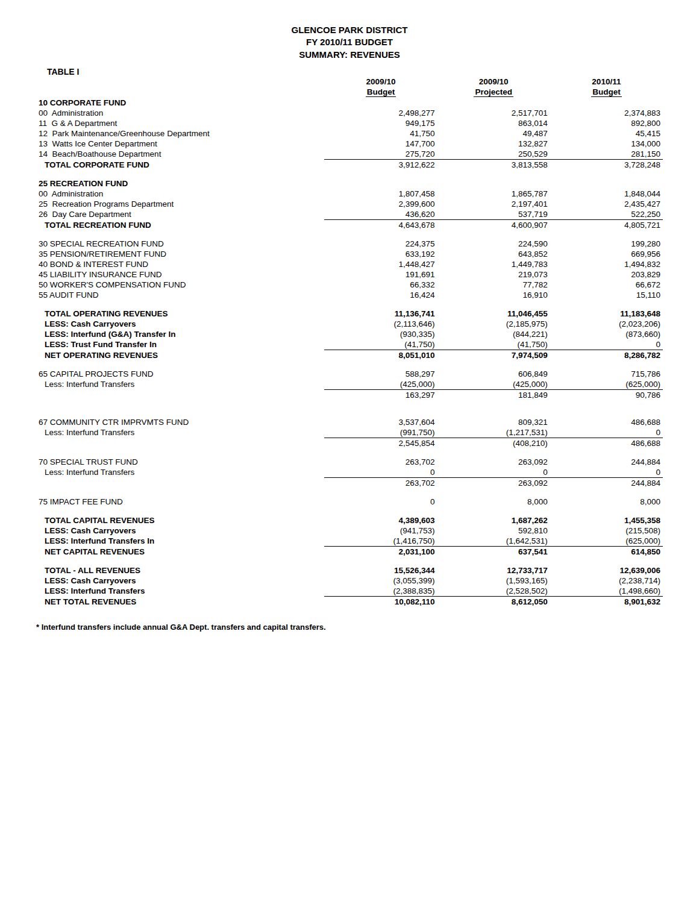GLENCOE PARK DISTRICT
FY 2010/11 BUDGET
SUMMARY: REVENUES
TABLE I
| | 2009/10 | 2009/10 | 2010/11 |
| --- | --- | --- | --- |
| | Budget | Projected | Budget |
| 10 CORPORATE FUND | | | |
| 00 Administration | 2,498,277 | 2,517,701 | 2,374,883 |
| 11 G & A Department | 949,175 | 863,014 | 892,800 |
| 12 Park Maintenance/Greenhouse Department | 41,750 | 49,487 | 45,415 |
| 13 Watts Ice Center Department | 147,700 | 132,827 | 134,000 |
| 14 Beach/Boathouse Department | 275,720 | 250,529 | 281,150 |
| TOTAL CORPORATE FUND | 3,912,622 | 3,813,558 | 3,728,248 |
| 25 RECREATION FUND | | | |
| 00 Administration | 1,807,458 | 1,865,787 | 1,848,044 |
| 25 Recreation Programs Department | 2,399,600 | 2,197,401 | 2,435,427 |
| 26 Day Care Department | 436,620 | 537,719 | 522,250 |
| TOTAL RECREATION FUND | 4,643,678 | 4,600,907 | 4,805,721 |
| 30 SPECIAL RECREATION FUND | 224,375 | 224,590 | 199,280 |
| 35 PENSION/RETIREMENT FUND | 633,192 | 643,852 | 669,956 |
| 40 BOND & INTEREST FUND | 1,448,427 | 1,449,783 | 1,494,832 |
| 45 LIABILITY INSURANCE FUND | 191,691 | 219,073 | 203,829 |
| 50 WORKER'S COMPENSATION FUND | 66,332 | 77,782 | 66,672 |
| 55 AUDIT FUND | 16,424 | 16,910 | 15,110 |
| TOTAL OPERATING REVENUES | 11,136,741 | 11,046,455 | 11,183,648 |
| LESS: Cash Carryovers | (2,113,646) | (2,185,975) | (2,023,206) |
| LESS: Interfund (G&A) Transfer In | (930,335) | (844,221) | (873,660) |
| LESS: Trust Fund Transfer In | (41,750) | (41,750) | 0 |
| NET OPERATING REVENUES | 8,051,010 | 7,974,509 | 8,286,782 |
| 65 CAPITAL PROJECTS FUND | 588,297 | 606,849 | 715,786 |
| Less: Interfund Transfers | (425,000) | (425,000) | (625,000) |
| | 163,297 | 181,849 | 90,786 |
| 67 COMMUNITY CTR IMPRVMTS FUND | 3,537,604 | 809,321 | 486,688 |
| Less: Interfund Transfers | (991,750) | (1,217,531) | 0 |
| | 2,545,854 | (408,210) | 486,688 |
| 70 SPECIAL TRUST FUND | 263,702 | 263,092 | 244,884 |
| Less: Interfund Transfers | 0 | 0 | 0 |
| | 263,702 | 263,092 | 244,884 |
| 75 IMPACT FEE FUND | 0 | 8,000 | 8,000 |
| TOTAL CAPITAL REVENUES | 4,389,603 | 1,687,262 | 1,455,358 |
| LESS: Cash Carryovers | (941,753) | 592,810 | (215,508) |
| LESS: Interfund Transfers In | (1,416,750) | (1,642,531) | (625,000) |
| NET CAPITAL REVENUES | 2,031,100 | 637,541 | 614,850 |
| TOTAL - ALL REVENUES | 15,526,344 | 12,733,717 | 12,639,006 |
| LESS: Cash Carryovers | (3,055,399) | (1,593,165) | (2,238,714) |
| LESS: Interfund Transfers | (2,388,835) | (2,528,502) | (1,498,660) |
| NET TOTAL REVENUES | 10,082,110 | 8,612,050 | 8,901,632 |
* Interfund transfers include annual G&A Dept. transfers and capital transfers.